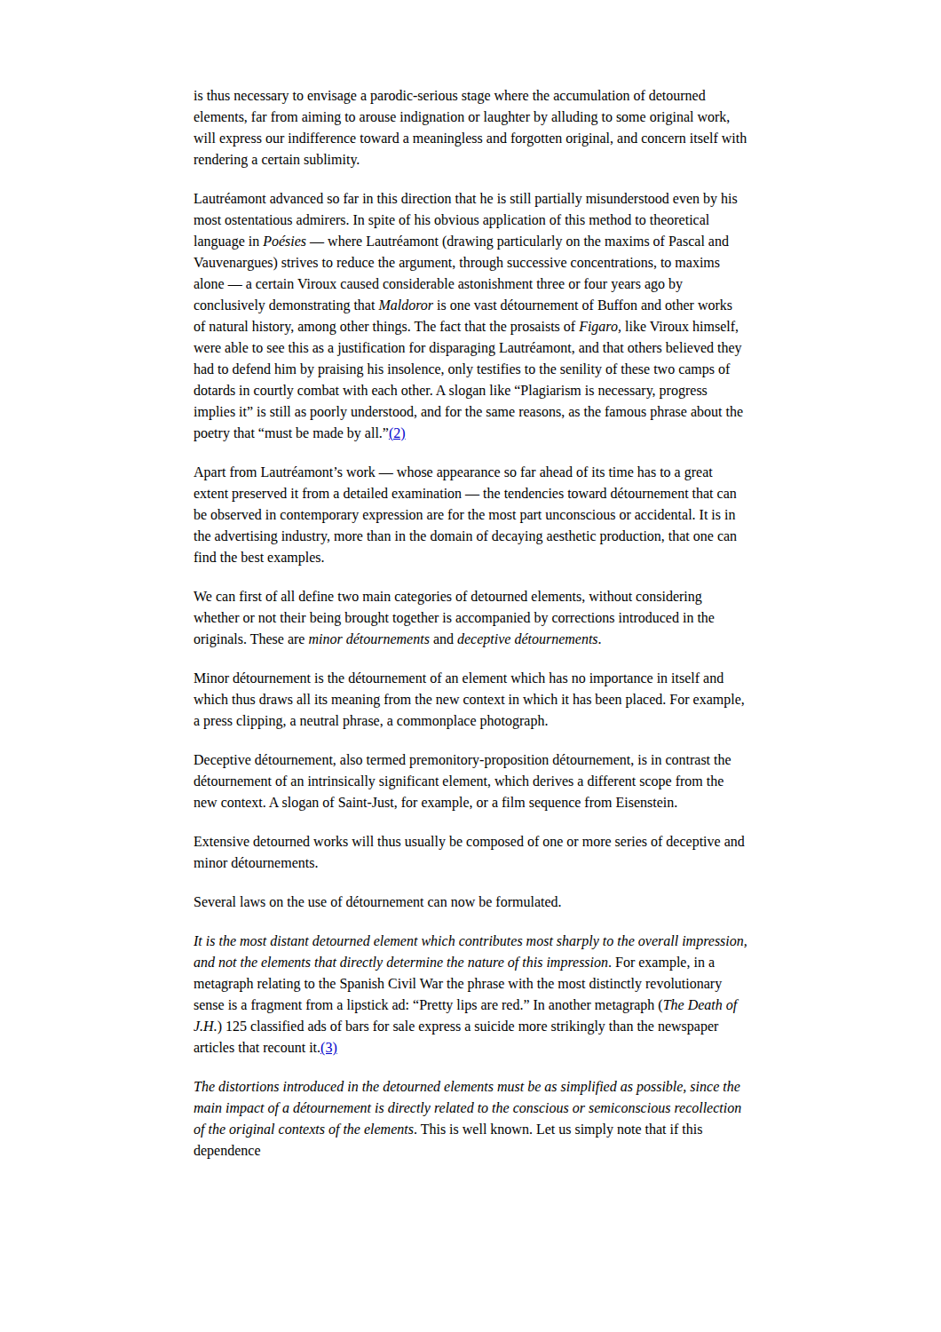is thus necessary to envisage a parodic-serious stage where the accumulation of detourned elements, far from aiming to arouse indignation or laughter by alluding to some original work, will express our indifference toward a meaningless and forgotten original, and concern itself with rendering a certain sublimity.
Lautréamont advanced so far in this direction that he is still partially misunderstood even by his most ostentatious admirers. In spite of his obvious application of this method to theoretical language in Poésies — where Lautréamont (drawing particularly on the maxims of Pascal and Vauvenargues) strives to reduce the argument, through successive concentrations, to maxims alone — a certain Viroux caused considerable astonishment three or four years ago by conclusively demonstrating that Maldoror is one vast détournement of Buffon and other works of natural history, among other things. The fact that the prosaists of Figaro, like Viroux himself, were able to see this as a justification for disparaging Lautréamont, and that others believed they had to defend him by praising his insolence, only testifies to the senility of these two camps of dotards in courtly combat with each other. A slogan like “Plagiarism is necessary, progress implies it” is still as poorly understood, and for the same reasons, as the famous phrase about the poetry that “must be made by all.”(2)
Apart from Lautréamont’s work — whose appearance so far ahead of its time has to a great extent preserved it from a detailed examination — the tendencies toward détournement that can be observed in contemporary expression are for the most part unconscious or accidental. It is in the advertising industry, more than in the domain of decaying aesthetic production, that one can find the best examples.
We can first of all define two main categories of detourned elements, without considering whether or not their being brought together is accompanied by corrections introduced in the originals. These are minor détournements and deceptive détournements.
Minor détournement is the détournement of an element which has no importance in itself and which thus draws all its meaning from the new context in which it has been placed. For example, a press clipping, a neutral phrase, a commonplace photograph.
Deceptive détournement, also termed premonitory-proposition détournement, is in contrast the détournement of an intrinsically significant element, which derives a different scope from the new context. A slogan of Saint-Just, for example, or a film sequence from Eisenstein.
Extensive detourned works will thus usually be composed of one or more series of deceptive and minor détournements.
Several laws on the use of détournement can now be formulated.
It is the most distant detourned element which contributes most sharply to the overall impression, and not the elements that directly determine the nature of this impression. For example, in a metagraph relating to the Spanish Civil War the phrase with the most distinctly revolutionary sense is a fragment from a lipstick ad: “Pretty lips are red.” In another metagraph (The Death of J.H.) 125 classified ads of bars for sale express a suicide more strikingly than the newspaper articles that recount it.(3)
The distortions introduced in the detourned elements must be as simplified as possible, since the main impact of a détournement is directly related to the conscious or semiconscious recollection of the original contexts of the elements. This is well known. Let us simply note that if this dependence